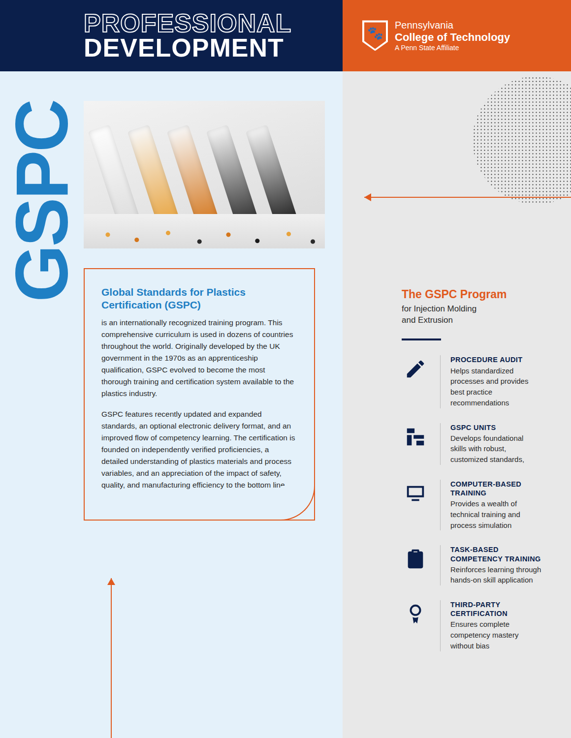Professional
Development
🐾
Pennsylvania
College of Technology
A Penn State Affiliate
GSPC
Global Standards for Plastics Certification (GSPC)
is an internationally recognized training program. This comprehensive curriculum is used in dozens of countries throughout the world. Originally developed by the UK government in the 1970s as an apprenticeship qualification, GSPC evolved to become the most thorough training and certification system available to the plastics industry.
GSPC features recently updated and expanded standards, an optional electronic delivery format, and an improved flow of competency learning. The certification is founded on independently verified proficiencies, a detailed understanding of plastics materials and process variables, and an appreciation of the impact of safety, quality, and manufacturing efficiency to the bottom line.
The GSPC Program
for Injection Molding
and Extrusion
Procedure Audit
Helps standardized processes and provides best practice recommendations
GSPC Units
Develops foundational skills with robust, customized standards,
Computer-Based Training
Provides a wealth of technical training and process simulation
Task-Based Competency Training
Reinforces learning through hands-on skill application
Third-Party Certification
Ensures complete competency mastery without bias